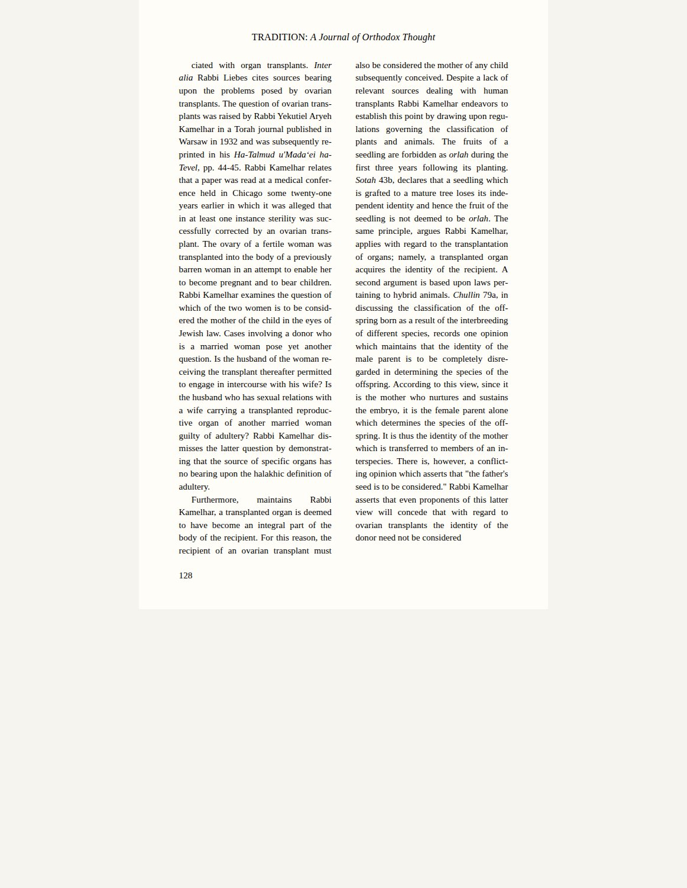TRADITION: A Journal of Orthodox Thought
ciated with organ transplants. Inter alia Rabbi Liebes cites sources bearing upon the problems posed by ovarian transplants. The question of ovarian transplants was raised by Rabbi Yekutiel Aryeh Kamelhar in a Torah journal published in Warsaw in 1932 and was subsequently reprinted in his Ha-Talmud u'Madaʻei ha-Tevel, pp. 44-45. Rabbi Kamelhar relates that a paper was read at a medical conference held in Chicago some twenty-one years earlier in which it was alleged that in at least one instance sterility was successfully corrected by an ovarian transplant. The ovary of a fertile woman was transplanted into the body of a previously barren woman in an attempt to enable her to become pregnant and to bear children. Rabbi Kamelhar examines the question of which of the two women is to be considered the mother of the child in the eyes of Jewish law. Cases involving a donor who is a married woman pose yet another question. Is the husband of the woman receiving the transplant thereafter permitted to engage in intercourse with his wife? Is the husband who has sexual relations with a wife carrying a transplanted reproductive organ of another married woman guilty of adultery? Rabbi Kamelhar dismisses the latter question by demonstrating that the source of specific organs has no bearing upon the halakhic definition of adultery.
Furthermore, maintains Rabbi Kamelhar, a transplanted organ is deemed to have become an integral part of the body of the recipient. For this reason, the recipient of an ovarian transplant must also be considered the mother of any child subsequently conceived. Despite a lack of relevant sources dealing with human transplants Rabbi Kamelhar endeavors to establish this point by drawing upon regulations governing the classification of plants and animals. The fruits of a seedling are forbidden as orlah during the first three years following its planting. Sotah 43b, declares that a seedling which is grafted to a mature tree loses its independent identity and hence the fruit of the seedling is not deemed to be orlah. The same principle, argues Rabbi Kamelhar, applies with regard to the transplantation of organs; namely, a transplanted organ acquires the identity of the recipient. A second argument is based upon laws pertaining to hybrid animals. Chullin 79a, in discussing the classification of the offspring born as a result of the interbreeding of different species, records one opinion which maintains that the identity of the male parent is to be completely disregarded in determining the species of the offspring. According to this view, since it is the mother who nurtures and sustains the embryo, it is the female parent alone which determines the species of the offspring. It is thus the identity of the mother which is transferred to members of an interspecies. There is, however, a conflicting opinion which asserts that "the father's seed is to be considered." Rabbi Kamelhar asserts that even proponents of this latter view will concede that with regard to ovarian transplants the identity of the donor need not be considered
128